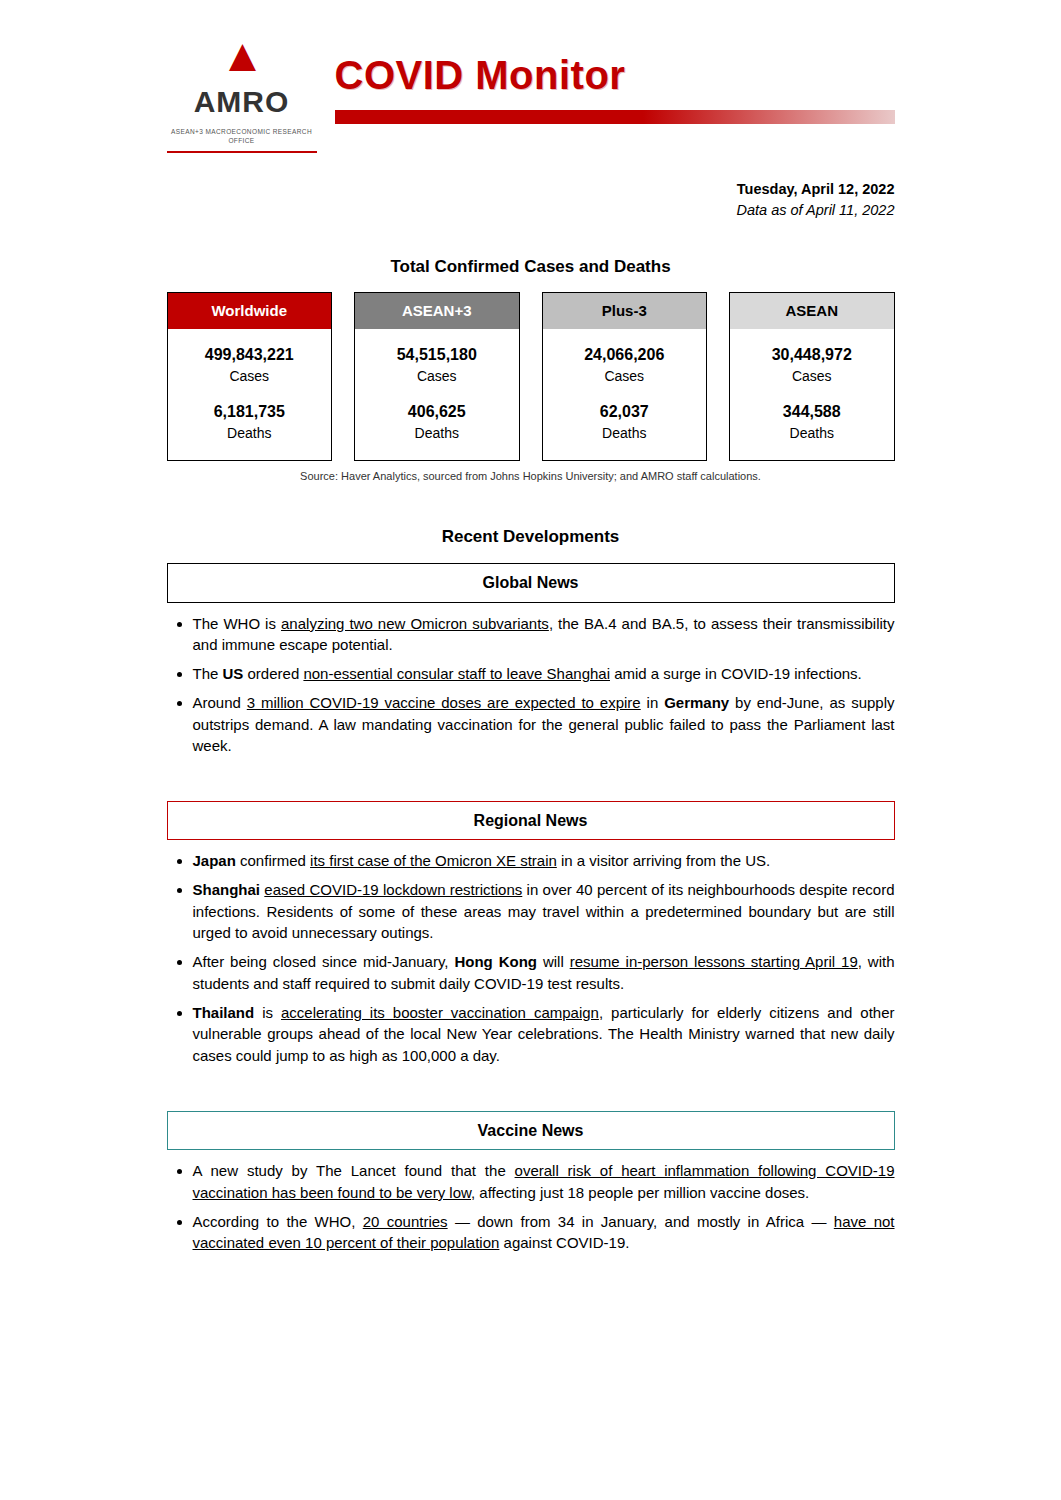▲
AMRO
ASEAN+3 Macroeconomic Research Office
COVID Monitor
Tuesday, April 12, 2022
Data as of April 11, 2022
Total Confirmed Cases and Deaths
Worldwide
499,843,221
Cases
6,181,735
Deaths
ASEAN+3
54,515,180
Cases
406,625
Deaths
Plus-3
24,066,206
Cases
62,037
Deaths
ASEAN
30,448,972
Cases
344,588
Deaths
Source: Haver Analytics, sourced from Johns Hopkins University; and AMRO staff calculations.
Recent Developments
Global News
The WHO is analyzing two new Omicron subvariants, the BA.4 and BA.5, to assess their transmissibility and immune escape potential.
The US ordered non-essential consular staff to leave Shanghai amid a surge in COVID-19 infections.
Around 3 million COVID-19 vaccine doses are expected to expire in Germany by end-June, as supply outstrips demand. A law mandating vaccination for the general public failed to pass the Parliament last week.
Regional News
Japan confirmed its first case of the Omicron XE strain in a visitor arriving from the US.
Shanghai eased COVID-19 lockdown restrictions in over 40 percent of its neighbourhoods despite record infections. Residents of some of these areas may travel within a predetermined boundary but are still urged to avoid unnecessary outings.
After being closed since mid-January, Hong Kong will resume in-person lessons starting April 19, with students and staff required to submit daily COVID-19 test results.
Thailand is accelerating its booster vaccination campaign, particularly for elderly citizens and other vulnerable groups ahead of the local New Year celebrations. The Health Ministry warned that new daily cases could jump to as high as 100,000 a day.
Vaccine News
A new study by The Lancet found that the overall risk of heart inflammation following COVID-19 vaccination has been found to be very low, affecting just 18 people per million vaccine doses.
According to the WHO, 20 countries — down from 34 in January, and mostly in Africa — have not vaccinated even 10 percent of their population against COVID-19.